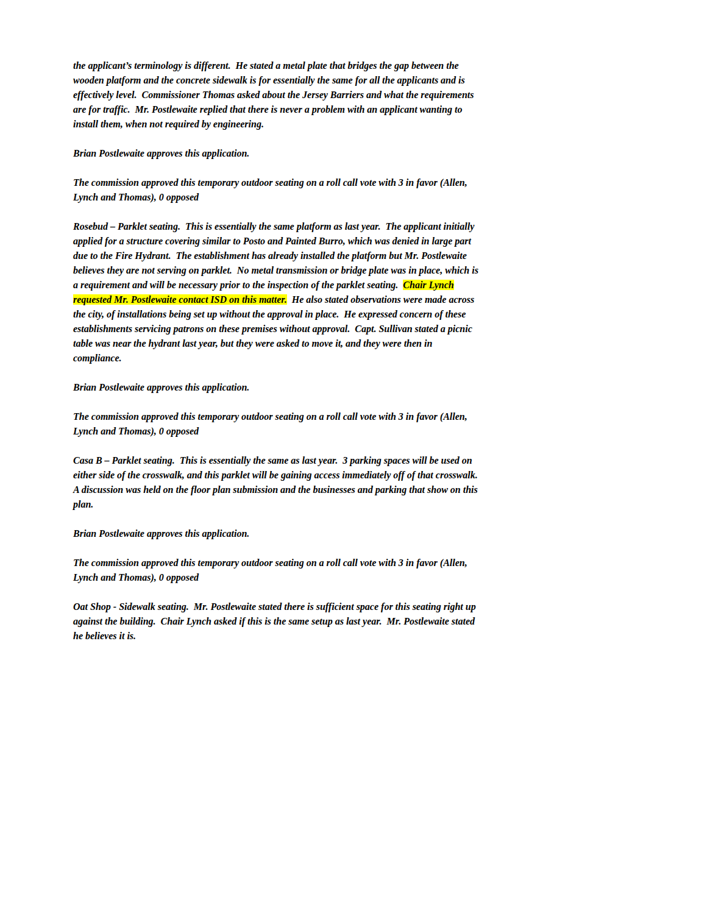the applicant’s terminology is different. He stated a metal plate that bridges the gap between the wooden platform and the concrete sidewalk is for essentially the same for all the applicants and is effectively level. Commissioner Thomas asked about the Jersey Barriers and what the requirements are for traffic. Mr. Postlewaite replied that there is never a problem with an applicant wanting to install them, when not required by engineering.
Brian Postlewaite approves this application.
The commission approved this temporary outdoor seating on a roll call vote with 3 in favor (Allen, Lynch and Thomas), 0 opposed
Rosebud – Parklet seating. This is essentially the same platform as last year. The applicant initially applied for a structure covering similar to Posto and Painted Burro, which was denied in large part due to the Fire Hydrant. The establishment has already installed the platform but Mr. Postlewaite believes they are not serving on parklet. No metal transmission or bridge plate was in place, which is a requirement and will be necessary prior to the inspection of the parklet seating. Chair Lynch requested Mr. Postlewaite contact ISD on this matter. He also stated observations were made across the city, of installations being set up without the approval in place. He expressed concern of these establishments servicing patrons on these premises without approval. Capt. Sullivan stated a picnic table was near the hydrant last year, but they were asked to move it, and they were then in compliance.
Brian Postlewaite approves this application.
The commission approved this temporary outdoor seating on a roll call vote with 3 in favor (Allen, Lynch and Thomas), 0 opposed
Casa B – Parklet seating. This is essentially the same as last year. 3 parking spaces will be used on either side of the crosswalk, and this parklet will be gaining access immediately off of that crosswalk. A discussion was held on the floor plan submission and the businesses and parking that show on this plan.
Brian Postlewaite approves this application.
The commission approved this temporary outdoor seating on a roll call vote with 3 in favor (Allen, Lynch and Thomas), 0 opposed
Oat Shop - Sidewalk seating. Mr. Postlewaite stated there is sufficient space for this seating right up against the building. Chair Lynch asked if this is the same setup as last year. Mr. Postlewaite stated he believes it is.